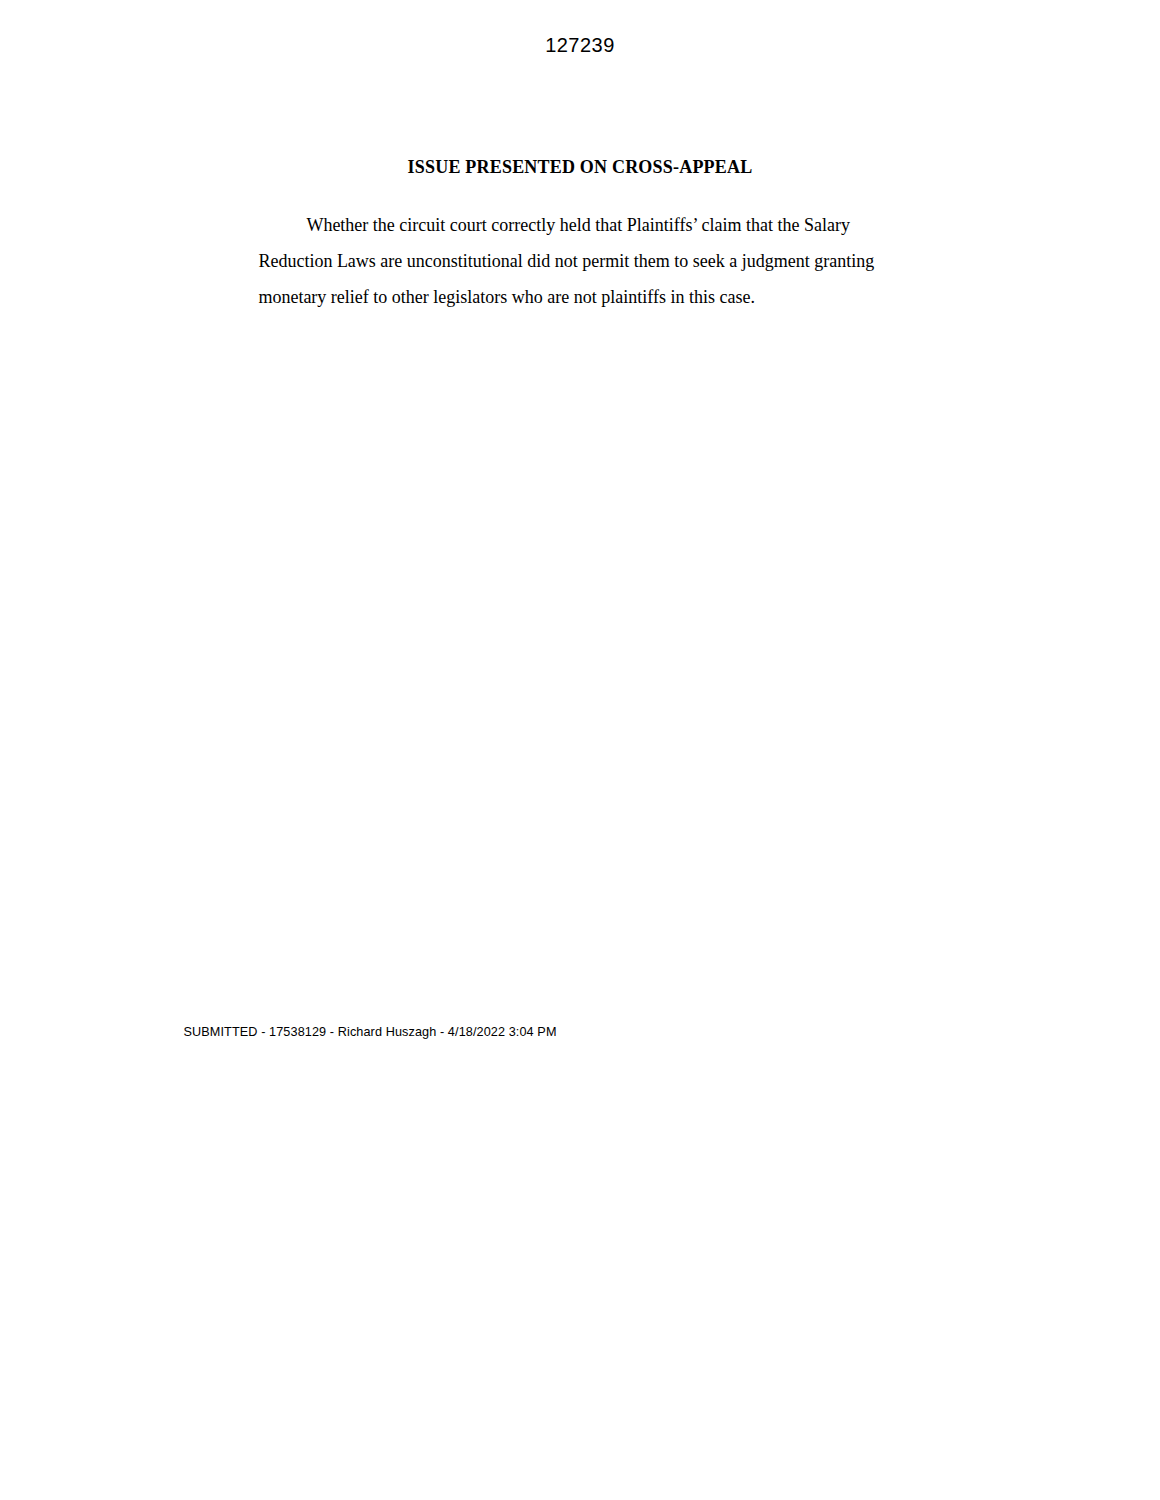127239
ISSUE PRESENTED ON CROSS-APPEAL
Whether the circuit court correctly held that Plaintiffs’ claim that the Salary Reduction Laws are unconstitutional did not permit them to seek a judgment granting monetary relief to other legislators who are not plaintiffs in this case.
SUBMITTED - 17538129 - Richard Huszagh - 4/18/2022 3:04 PM